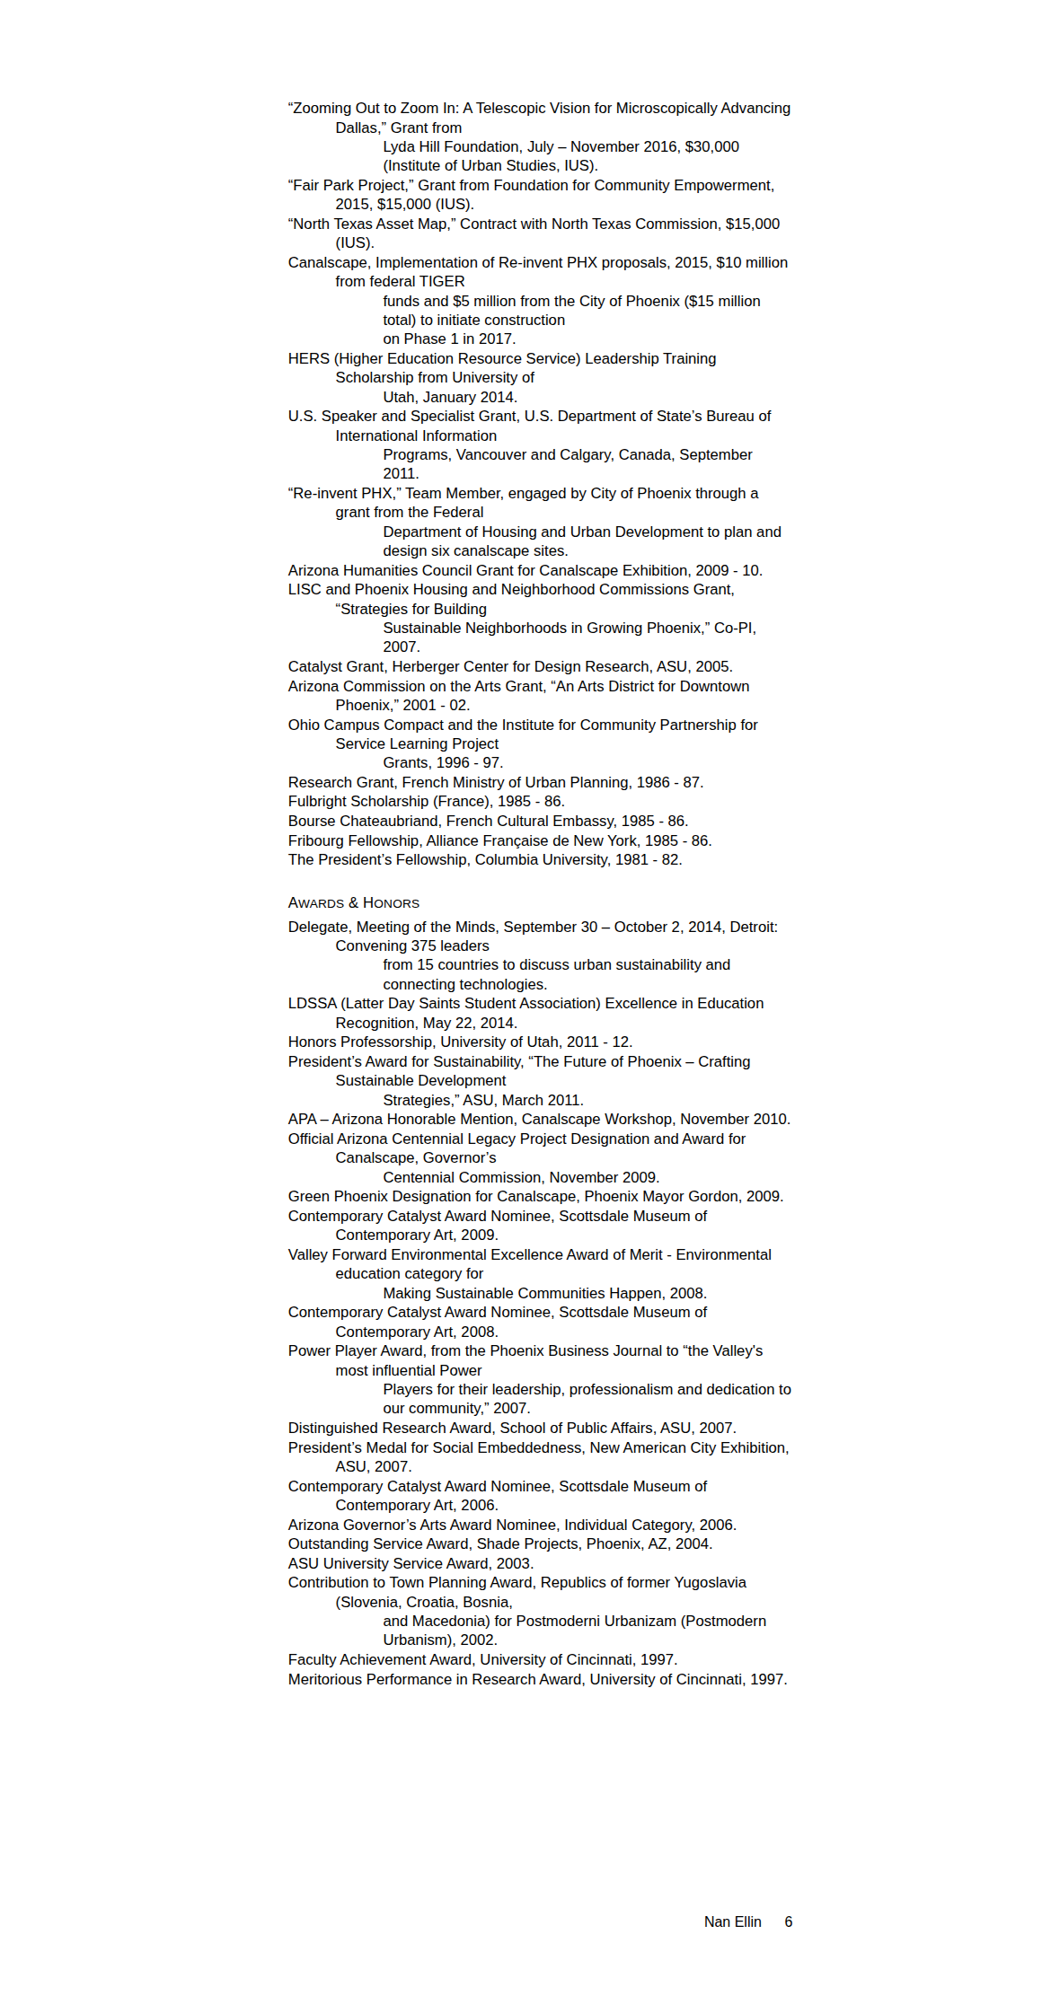“Zooming Out to Zoom In: A Telescopic Vision for Microscopically Advancing Dallas,” Grant fromLyda Hill Foundation, July – November 2016, $30,000 (Institute of Urban Studies, IUS).
“Fair Park Project,” Grant from Foundation for Community Empowerment, 2015, $15,000 (IUS).
“North Texas Asset Map,” Contract with North Texas Commission, $15,000 (IUS).
Canalscape, Implementation of Re-invent PHX proposals, 2015, $10 million from federal TIGERfunds and $5 million from the City of Phoenix ($15 million total) to initiate construction on Phase 1 in 2017.
HERS (Higher Education Resource Service) Leadership Training Scholarship from University ofUtah, January 2014.
U.S. Speaker and Specialist Grant, U.S. Department of State’s Bureau of International InformationPrograms, Vancouver and Calgary, Canada, September 2011.
“Re-invent PHX,” Team Member, engaged by City of Phoenix through a grant from the FederalDepartment of Housing and Urban Development to plan and design six canalscape sites.
Arizona Humanities Council Grant for Canalscape Exhibition, 2009 - 10.
LISC and Phoenix Housing and Neighborhood Commissions Grant, “Strategies for BuildingSustainable Neighborhoods in Growing Phoenix,” Co-PI, 2007.
Catalyst Grant, Herberger Center for Design Research, ASU, 2005.
Arizona Commission on the Arts Grant, “An Arts District for Downtown Phoenix,” 2001 - 02.
Ohio Campus Compact and the Institute for Community Partnership for Service Learning ProjectGrants, 1996 - 97.
Research Grant, French Ministry of Urban Planning, 1986 - 87.
Fulbright Scholarship (France), 1985 - 86.
Bourse Chateaubriand, French Cultural Embassy, 1985 - 86.
Fribourg Fellowship, Alliance Française de New York, 1985 - 86.
The President’s Fellowship, Columbia University, 1981 - 82.
AWARDS & HONORS
Delegate, Meeting of the Minds, September 30 – October 2, 2014, Detroit: Convening 375 leadersfrom 15 countries to discuss urban sustainability and connecting technologies.
LDSSA (Latter Day Saints Student Association) Excellence in Education Recognition, May 22, 2014.
Honors Professorship, University of Utah, 2011 - 12.
President’s Award for Sustainability, “The Future of Phoenix – Crafting Sustainable DevelopmentStrategies,” ASU, March 2011.
APA – Arizona Honorable Mention, Canalscape Workshop, November 2010.
Official Arizona Centennial Legacy Project Designation and Award for Canalscape, Governor’sCentennial Commission, November 2009.
Green Phoenix Designation for Canalscape, Phoenix Mayor Gordon, 2009.
Contemporary Catalyst Award Nominee, Scottsdale Museum of Contemporary Art, 2009.
Valley Forward Environmental Excellence Award of Merit - Environmental education category forMaking Sustainable Communities Happen, 2008.
Contemporary Catalyst Award Nominee, Scottsdale Museum of Contemporary Art, 2008.
Power Player Award, from the Phoenix Business Journal to “the Valley's most influential PowerPlayers for their leadership, professionalism and dedication to our community,” 2007.
Distinguished Research Award, School of Public Affairs, ASU, 2007.
President’s Medal for Social Embeddedness, New American City Exhibition, ASU, 2007.
Contemporary Catalyst Award Nominee, Scottsdale Museum of Contemporary Art, 2006.
Arizona Governor’s Arts Award Nominee, Individual Category, 2006.
Outstanding Service Award, Shade Projects, Phoenix, AZ, 2004.
ASU University Service Award, 2003.
Contribution to Town Planning Award, Republics of former Yugoslavia (Slovenia, Croatia, Bosnia,and Macedonia) for Postmoderni Urbanizam (Postmodern Urbanism), 2002.
Faculty Achievement Award, University of Cincinnati, 1997.
Meritorious Performance in Research Award, University of Cincinnati, 1997.
Nan Ellin6